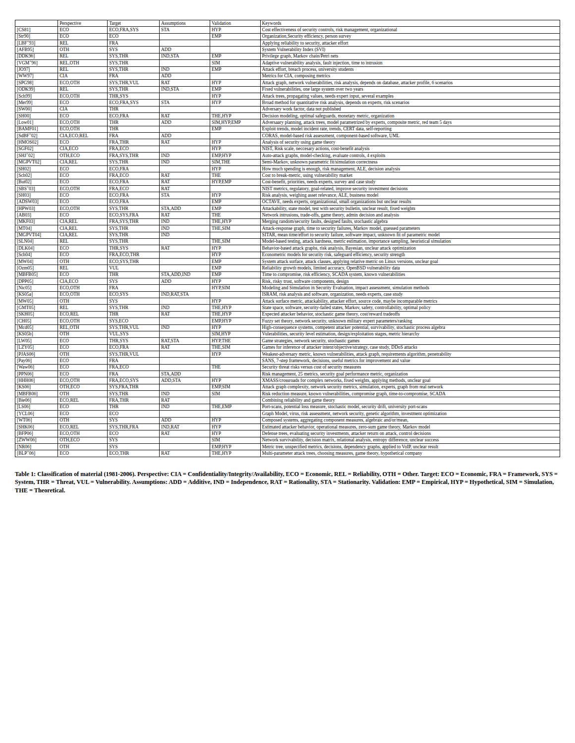| | Perspective | Target | Assumptions | Validation | Keywords |
| --- | --- | --- | --- | --- | --- |
| [CS81] | ECO | ECO,FRA,SYS | STA | HYP | Cost effectiveness of security controls, risk management, organizational |
| [Str90] | ECO | ECO | | EMP | Organization,Security efficiency, person survey |
| [LBF + 93] | REL | FRA | | | Applying reliability to security, attacker effort |
| [AFB95] | OTH | SYS | ADD | | System Vulnerability Index (SVI) |
| [DDK96] | REL | SYS,THR | IND,STA | EMP | Privilege graph, Markov chain/Petri nets |
| [VGM + 96] | REL,OTH | SYS,THR | | SIM | Adaptive vulnerability analysis, fault injection, time to intrusion |
| [JO97] | REL | SYS,THR | IND | EMP | Attack effort, breach process, university students |
| [WW97] | CIA | FRA | ADD | | Metrics for CIA, composing metrics |
| [SPG98] | ECO,OTH | SYS,THR,VUL | RAT | HYP | Attack graph, network vulnerabilities, risk analysis, depends on database, attacker profile, 6 scenarios |
| [ODK99] | REL | SYS,THR | IND,STA | EMP | Fixed vulnerabilities, one large system over two years |
| [Sch99] | ECO,OTH | THR,SYS | | HYP | Attack trees, propagating values, needs expert input, several examples |
| [Mer99] | ECO | ECO,FRA,SYS | STA | HYP | Broad method for quantitative risk analysis, depends on experts, risk scenarios |
| [SW00] | CIA | THR | | | Adversary work factor, data not published |
| [SH00] | ECO | ECO,FRA | RAT | THE,HYP | Decision modeling, optimal safeguards, monetary metric, organization |
| [Low01] | ECO,OTH | THR | ADD | SIM,HYP,EMP | Adversaary planning, attack trees, model parametrized by experts, composite metric, red team 5 days |
| [BAMF01] | ECO,OTH | THR | | EMP | Exploit trends, model incident rate, trends, CERT data, self-reporting |
| [SdBF + 02] | CIA,ECO,REL | FRA | ADD | | CORAS, model-based risk assessment, component-based software, UML |
| [HMOS02] | ECO | FRA,THR | RAT | HYP | Analysis of security using game theory |
| [SGF02] | CIA,ECO | FRA,ECO | | HYP | NIST, Risk scale, neccesary actions, cost-benefit analysis |
| [SHJ + 02] | OTH,ECO | FRA,SYS,THR | IND | EMP,HYP | Auto-attack graphs, model-checking, evaluate controls, 4 exploits |
| [MGPVT02] | CIA,REL | SYS,THR | IND | SIM,THE | Semi-Markov, unknown parametric fit/simulation correctness |
| [SH02] | ECO | ECO,FRA | | HYP | How much spending is enough, risk management, ALE, decision analysis |
| [Sch02] | ECO | FRA,ECO | RAT | THE | Cost to break-metric, using vulnerability market |
| [But02] | ECO | ECO,FRA | RAT | HYP,EMP | Cost-benefit, priorities, needs experts, survey and case study |
| [SBS + 03] | ECO,OTH | FRA,ECO | RAT | | NIST metrics, regulatory, goal-related, improve security investment decisions |
| [SH03] | ECO | ECO,FRA | STA | HYP | Risk analysis, weighing asset relevance, ALE, business model |
| [ADSW03] | ECO | ECO,FRA | | EMP | OCTAVE, needs experts, organizational, small organizations but unclear results |
| [HPW03] | ECO,OTH | SYS,THR | STA,ADD | EMP | Attackability, state model, test with security bulletin, unclear result, fixed weights |
| [AB03] | ECO | ECO,SYS,FRA | RAT | THE | Network intrusions, trade-offs, game theory, admin decision and analysis |
| [MKF03] | CIA,REL | FRA,SYS,THR | IND | THE,HYP | Merging random/security faults, designed faults, stochastic algebra |
| [MT04] | CIA,REL | SYS,THR | IND | THE,SIM | Attack-response graph, time to security failures, Markov model, guessed parameters |
| [MGPVT04] | CIA,REL | SYS,THR | IND | | SITAR, mean time/effort to security failure, software impact, unknown fit of parametric model |
| [SLN04] | REL | SYS,THR | | THE,SIM | Model-based testing, attack hardness, metric estimation, importance sampling, heuristical simulation |
| [DLK04] | ECO | THR,SYS | RAT | HYP | Behavior-based attack graphs, risk analysis, Bayesian, unclear attack optimization |
| [Sch04] | ECO | FRA,ECO,THR | | HYP | Econometric models for security risk, safeguard efficiency, security strength |
| [MW04] | OTH | ECO,SYS,THR | | EMP | System attack surface, attack classes, applying relative metric on Linux versions, unclear goal |
| [Ozm05] | REL | VUL | | EMP | Reliability growth models, limited accuracy, OpenBSD vulnerability data |
| [MBFB05] | ECO | THR | STA,ADD,IND | EMP | Time to compromise, risk efficiency, SCADA system, known vulnerabilities |
| [DPP05] | CIA,ECO | SYS | ADD | HYP | Risk, risky trust, software components, design |
| [Nic05] | ECO,OTH | FRA | | HYP,SIM | Modeling and Simulation in Security Evaluation, impact assessment, simulation methods |
| [KS05a] | ECO,OTH | ECO,SYS | IND,RAT,STA | | ISRAM, risk analysis and software, organization, needs experts, case study |
| [MW05] | OTH | SYS | | HYP | Attack surface metric, attackability, attacker effort, source code, maybe incomparable metrics |
| [GMT05] | REL | SYS,THR | IND | THE,HYP | State space, software, security-failed states, Markov, safety, controllability, optimal policy |
| [SKH05] | ECO,REL | THR | RAT | THE,HYP | Expected attacker behavior, stochastic game theory, cost/reward tradeoffs |
| [CH05] | ECO,OTH | SYS,ECO | | EMP,HYP | Fuzzy set theory, network security, unknown military expert parameters/ranking |
| [Mcd05] | REL,OTH | SYS,THR,VUL | IND | HYP | High-consequence systems, competent attacker potential, survivability, stochastic process algebra |
| [KS05b] | OTH | VUL,SYS | | SIM,HYP | Vulerabilities, security level estimation, design/exploitation stages, metric hierarchy |
| [LW05] | ECO | THR,SYS | RAT,STA | HYP,THE | Game strategies, network security, stochastic games |
| [LZY05] | ECO | ECO,FRA | RAT | THE,SIM | Games for inference of attacker intent/objective/strategy, case study, DDoS attacks |
| [PJAS06] | OTH | SYS,THR,VUL | | HYP | Weakest-adversary metric, known vulnerabilities, attack graph, requirements algorithm, penetrability |
| [Pay06] | ECO | FRA | | | SANS, 7-step framework, decisions, useful metrics for improvement and value |
| [Waw06] | ECO | FRA,ECO | | THE | Security threat risks versus cost of security measures |
| [PPN06] | ECO | FRA | STA,ADD | | Risk management, 25 metrics, security goal performance metric, organization |
| [HHH06] | ECO,OTH | FRA,ECO,SYS | ADD,STA | HYP | XMASS/crossroads for complex networks, fixed weights, applying methods, unclear goal |
| [KS06] | OTH,ECO | SYS,FRA,THR | | EMP,SIM | Attack graph complexity, network security metrics, simulation, experts, graph from real network |
| [MBFB06] | OTH | SYS,THR | IND | SIM | Risk reduction measure, known vulnerabilities, compromise graph, time-to-compromise, SCADA |
| [Bie06] | ECO,REL | FRA,THR | RAT | | Combining reliability and game theory |
| [LS06] | ECO | THR | IND | THE,EMP | Port-scans, potential loss measure, stochastic model, security drift, university port-scans |
| [YCL06] | ECO | ECO | | | Graph Model, virus, risk assessment, network security, genetic algorithm, investment optimization |
| [WT06] | OTH | SYS | ADD | HYP | Composed systems, aggregating component measures, algebraic and/or/mean, |
| [SHK06] | ECO,REL | SYS,THR,FRA | IND,RAT | HYP | Estimated attacker behavior, operational measures, zero-sum game theory, Markov model |
| [BFP06] | ECO,OTH | ECO | RAT | HYP | Defense trees, evaluating security investments, attacker return on attack, control decisions |
| [ZWW06] | OTH,ECO | SYS | | SIM | Network survivability, decision matrix, relational analysis, entropy difference, unclear success |
| [NR06] | OTH | SYS | | EMP,HYP | Metric tree, unspecified metrics, decisions, dependency graphs, applied to VoIP, unclear result |
| [BLP + 06] | ECO | ECO,THR | RAT | THE,HYP | Multi-parameter attack trees, choosing measures, game theory, hypothetical company |
Table 1: Classification of material (1981-2006). Perspective: CIA = Confidentiality/Integrity/Availability, ECO = Economic, REL = Reliability, OTH = Other. Target: ECO = Economic, FRA = Framework, SYS = System, THR = Threat, VUL = Vulnerability. Assumptions: ADD = Additive, IND = Independence, RAT = Rationality, STA = Stationarity. Validation: EMP = Empirical, HYP = Hypothetical, SIM = Simulation, THE = Theoretical.